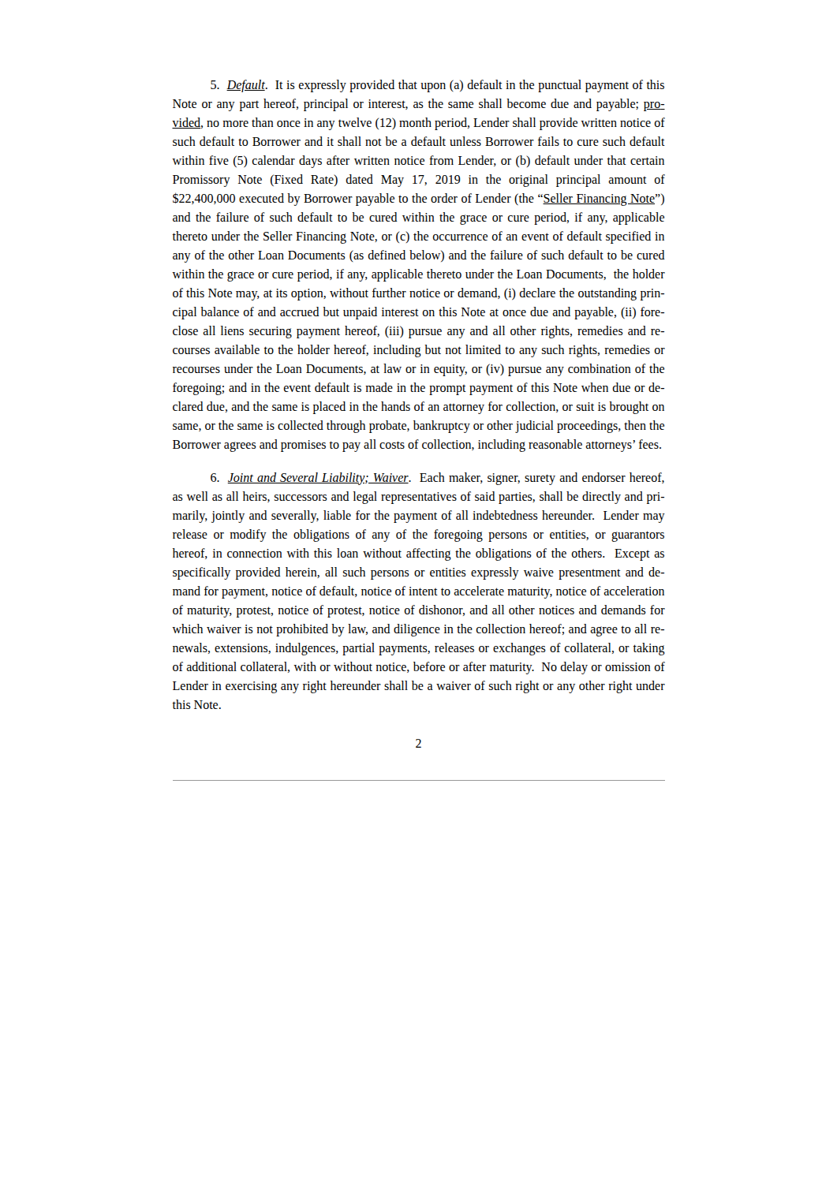5. Default. It is expressly provided that upon (a) default in the punctual payment of this Note or any part hereof, principal or interest, as the same shall become due and payable; provided, no more than once in any twelve (12) month period, Lender shall provide written notice of such default to Borrower and it shall not be a default unless Borrower fails to cure such default within five (5) calendar days after written notice from Lender, or (b) default under that certain Promissory Note (Fixed Rate) dated May 17, 2019 in the original principal amount of $22,400,000 executed by Borrower payable to the order of Lender (the “Seller Financing Note”) and the failure of such default to be cured within the grace or cure period, if any, applicable thereto under the Seller Financing Note, or (c) the occurrence of an event of default specified in any of the other Loan Documents (as defined below) and the failure of such default to be cured within the grace or cure period, if any, applicable thereto under the Loan Documents, the holder of this Note may, at its option, without further notice or demand, (i) declare the outstanding principal balance of and accrued but unpaid interest on this Note at once due and payable, (ii) foreclose all liens securing payment hereof, (iii) pursue any and all other rights, remedies and recourses available to the holder hereof, including but not limited to any such rights, remedies or recourses under the Loan Documents, at law or in equity, or (iv) pursue any combination of the foregoing; and in the event default is made in the prompt payment of this Note when due or declared due, and the same is placed in the hands of an attorney for collection, or suit is brought on same, or the same is collected through probate, bankruptcy or other judicial proceedings, then the Borrower agrees and promises to pay all costs of collection, including reasonable attorneys’ fees.
6. Joint and Several Liability; Waiver. Each maker, signer, surety and endorser hereof, as well as all heirs, successors and legal representatives of said parties, shall be directly and primarily, jointly and severally, liable for the payment of all indebtedness hereunder. Lender may release or modify the obligations of any of the foregoing persons or entities, or guarantors hereof, in connection with this loan without affecting the obligations of the others. Except as specifically provided herein, all such persons or entities expressly waive presentment and demand for payment, notice of default, notice of intent to accelerate maturity, notice of acceleration of maturity, protest, notice of protest, notice of dishonor, and all other notices and demands for which waiver is not prohibited by law, and diligence in the collection hereof; and agree to all renewals, extensions, indulgences, partial payments, releases or exchanges of collateral, or taking of additional collateral, with or without notice, before or after maturity. No delay or omission of Lender in exercising any right hereunder shall be a waiver of such right or any other right under this Note.
2